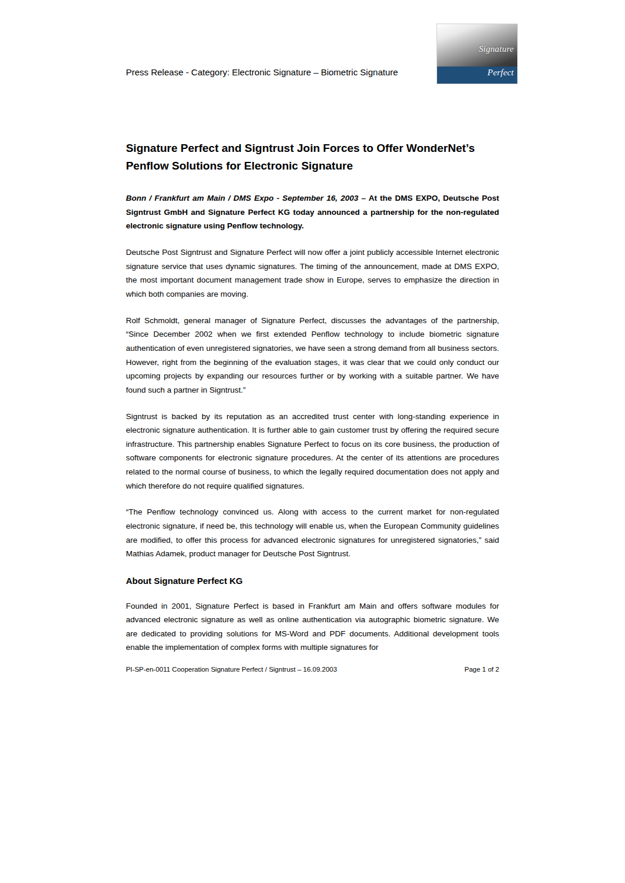Signature
Perfect
Press Release - Category: Electronic Signature – Biometric Signature
Signature Perfect and Signtrust Join Forces to Offer WonderNet’s Penflow Solutions for Electronic Signature
Bonn / Frankfurt am Main / DMS Expo - September 16, 2003 – At the DMS EXPO, Deutsche Post Signtrust GmbH and Signature Perfect KG today announced a partnership for the non-regulated electronic signature using Penflow technology.
Deutsche Post Signtrust and Signature Perfect will now offer a joint publicly accessible Internet electronic signature service that uses dynamic signatures. The timing of the announcement, made at DMS EXPO, the most important document management trade show in Europe, serves to emphasize the direction in which both companies are moving.
Rolf Schmoldt, general manager of Signature Perfect, discusses the advantages of the partnership, “Since December 2002 when we first extended Penflow technology to include biometric signature authentication of even unregistered signatories, we have seen a strong demand from all business sectors. However, right from the beginning of the evaluation stages, it was clear that we could only conduct our upcoming projects by expanding our resources further or by working with a suitable partner. We have found such a partner in Signtrust.”
Signtrust is backed by its reputation as an accredited trust center with long-standing experience in electronic signature authentication. It is further able to gain customer trust by offering the required secure infrastructure. This partnership enables Signature Perfect to focus on its core business, the production of software components for electronic signature procedures. At the center of its attentions are procedures related to the normal course of business, to which the legally required documentation does not apply and which therefore do not require qualified signatures.
“The Penflow technology convinced us. Along with access to the current market for non-regulated electronic signature, if need be, this technology will enable us, when the European Community guidelines are modified, to offer this process for advanced electronic signatures for unregistered signatories,” said Mathias Adamek, product manager for Deutsche Post Signtrust.
About Signature Perfect KG
Founded in 2001, Signature Perfect is based in Frankfurt am Main and offers software modules for advanced electronic signature as well as online authentication via autographic biometric signature. We are dedicated to providing solutions for MS-Word and PDF documents. Additional development tools enable the implementation of complex forms with multiple signatures for
PI-SP-en-0011 Cooperation Signature Perfect / Signtrust – 16.09.2003 Page 1 of 2